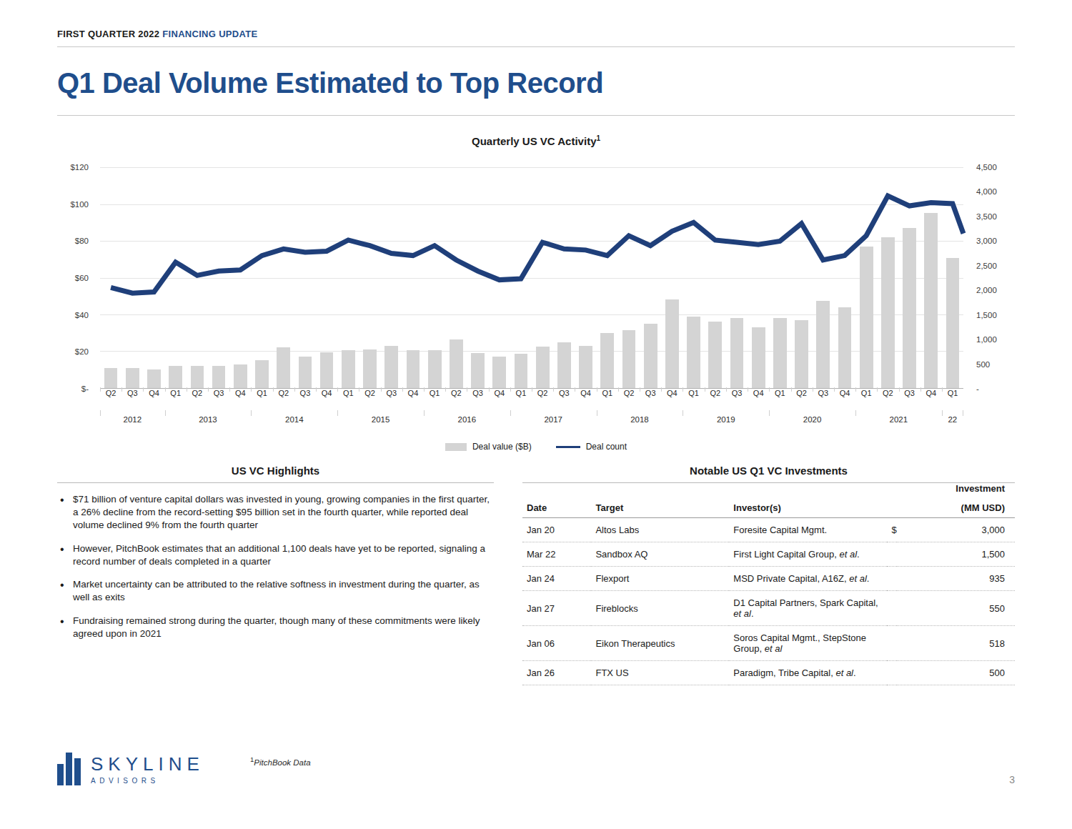FIRST QUARTER 2022 FINANCING UPDATE
Q1 Deal Volume Estimated to Top Record
Quarterly US VC Activity1
$120 $100 $80 $60 $40 $20 $-
4,500 4,000 3,500 3,000 2,500 2,000 1,500 1,000 500 -
Q2
Q3
Q4
Q1
Q2
Q3
Q4
Q1
Q2
Q3
Q4
Q1
Q2
Q3
Q4
Q1
Q2
Q3
Q4
Q1
Q2
Q3
Q4
Q1
Q2
Q3
Q4
Q1
Q2
Q3
Q4
Q1
Q2
Q3
Q4
Q1
Q2
Q3
Q4
Q1
2012
2013
2014
2015
2016
2017
2018
2019
2020
2021
22
Deal value ($B)
Deal count
US VC Highlights
$71 billion of venture capital dollars was invested in young, growing companies in the first quarter, a 26% decline from the record-setting $95 billion set in the fourth quarter, while reported deal volume declined 9% from the fourth quarter
However, PitchBook estimates that an additional 1,100 deals have yet to be reported, signaling a record number of deals completed in a quarter
Market uncertainty can be attributed to the relative softness in investment during the quarter, as well as exits
Fundraising remained strong during the quarter, though many of these commitments were likely agreed upon in 2021
Notable US Q1 VC Investments
Investment
| Date | Target | Investor(s) | (MM USD) |
| --- | --- | --- | --- |
| Jan 20 | Altos Labs | Foresite Capital Mgmt. | $ | 3,000 |
| Mar 22 | Sandbox AQ | First Light Capital Group, et al . | | 1,500 |
| Jan 24 | Flexport | MSD Private Capital, A16Z, et al . | | 935 |
| Jan 27 | Fireblocks | D1 Capital Partners, Spark Capital, et al . | | 550 |
| Jan 06 | Eikon Therapeutics | Soros Capital Mgmt., StepStone Group, et al | | 518 |
| Jan 26 | FTX US | Paradigm, Tribe Capital, et al . | | 500 |
1PitchBook Data
SKYLINE
ADVISORS
3